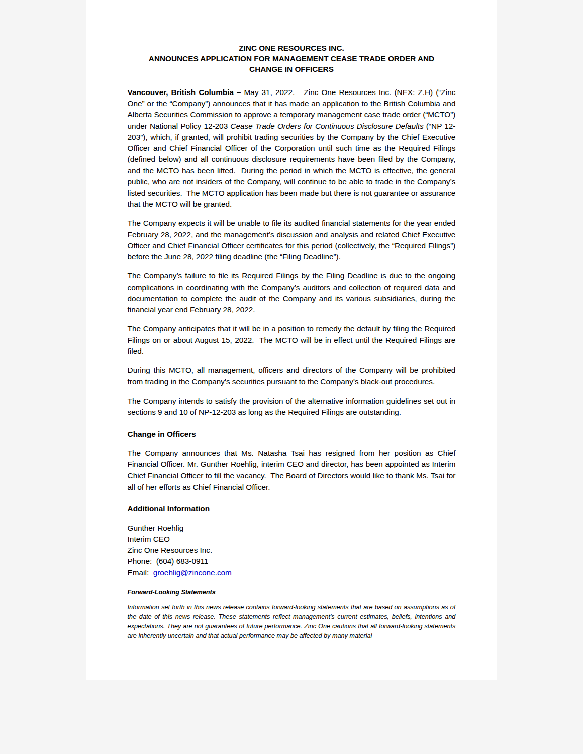Zinc One Resources Inc.
Announces Application for Management Cease Trade Order and
Change in Officers
Vancouver, British Columbia – May 31, 2022. Zinc One Resources Inc. (NEX: Z.H) (“Zinc One” or the “Company”) announces that it has made an application to the British Columbia and Alberta Securities Commission to approve a temporary management case trade order (“MCTO”) under National Policy 12-203 Cease Trade Orders for Continuous Disclosure Defaults (“NP 12-203”), which, if granted, will prohibit trading securities by the Company by the Chief Executive Officer and Chief Financial Officer of the Corporation until such time as the Required Filings (defined below) and all continuous disclosure requirements have been filed by the Company, and the MCTO has been lifted. During the period in which the MCTO is effective, the general public, who are not insiders of the Company, will continue to be able to trade in the Company’s listed securities. The MCTO application has been made but there is not guarantee or assurance that the MCTO will be granted.
The Company expects it will be unable to file its audited financial statements for the year ended February 28, 2022, and the management’s discussion and analysis and related Chief Executive Officer and Chief Financial Officer certificates for this period (collectively, the “Required Filings”) before the June 28, 2022 filing deadline (the “Filing Deadline”).
The Company’s failure to file its Required Filings by the Filing Deadline is due to the ongoing complications in coordinating with the Company’s auditors and collection of required data and documentation to complete the audit of the Company and its various subsidiaries, during the financial year end February 28, 2022.
The Company anticipates that it will be in a position to remedy the default by filing the Required Filings on or about August 15, 2022. The MCTO will be in effect until the Required Filings are filed.
During this MCTO, all management, officers and directors of the Company will be prohibited from trading in the Company's securities pursuant to the Company's black-out procedures.
The Company intends to satisfy the provision of the alternative information guidelines set out in sections 9 and 10 of NP-12-203 as long as the Required Filings are outstanding.
Change in Officers
The Company announces that Ms. Natasha Tsai has resigned from her position as Chief Financial Officer. Mr. Gunther Roehlig, interim CEO and director, has been appointed as Interim Chief Financial Officer to fill the vacancy. The Board of Directors would like to thank Ms. Tsai for all of her efforts as Chief Financial Officer.
Additional Information
Gunther Roehlig Interim CEO Zinc One Resources Inc. Phone: (604) 683-0911 Email: groehlig@zincone.com
Forward-Looking Statements
Information set forth in this news release contains forward-looking statements that are based on assumptions as of the date of this news release. These statements reflect management's current estimates, beliefs, intentions and expectations. They are not guarantees of future performance. Zinc One cautions that all forward-looking statements are inherently uncertain and that actual performance may be affected by many material